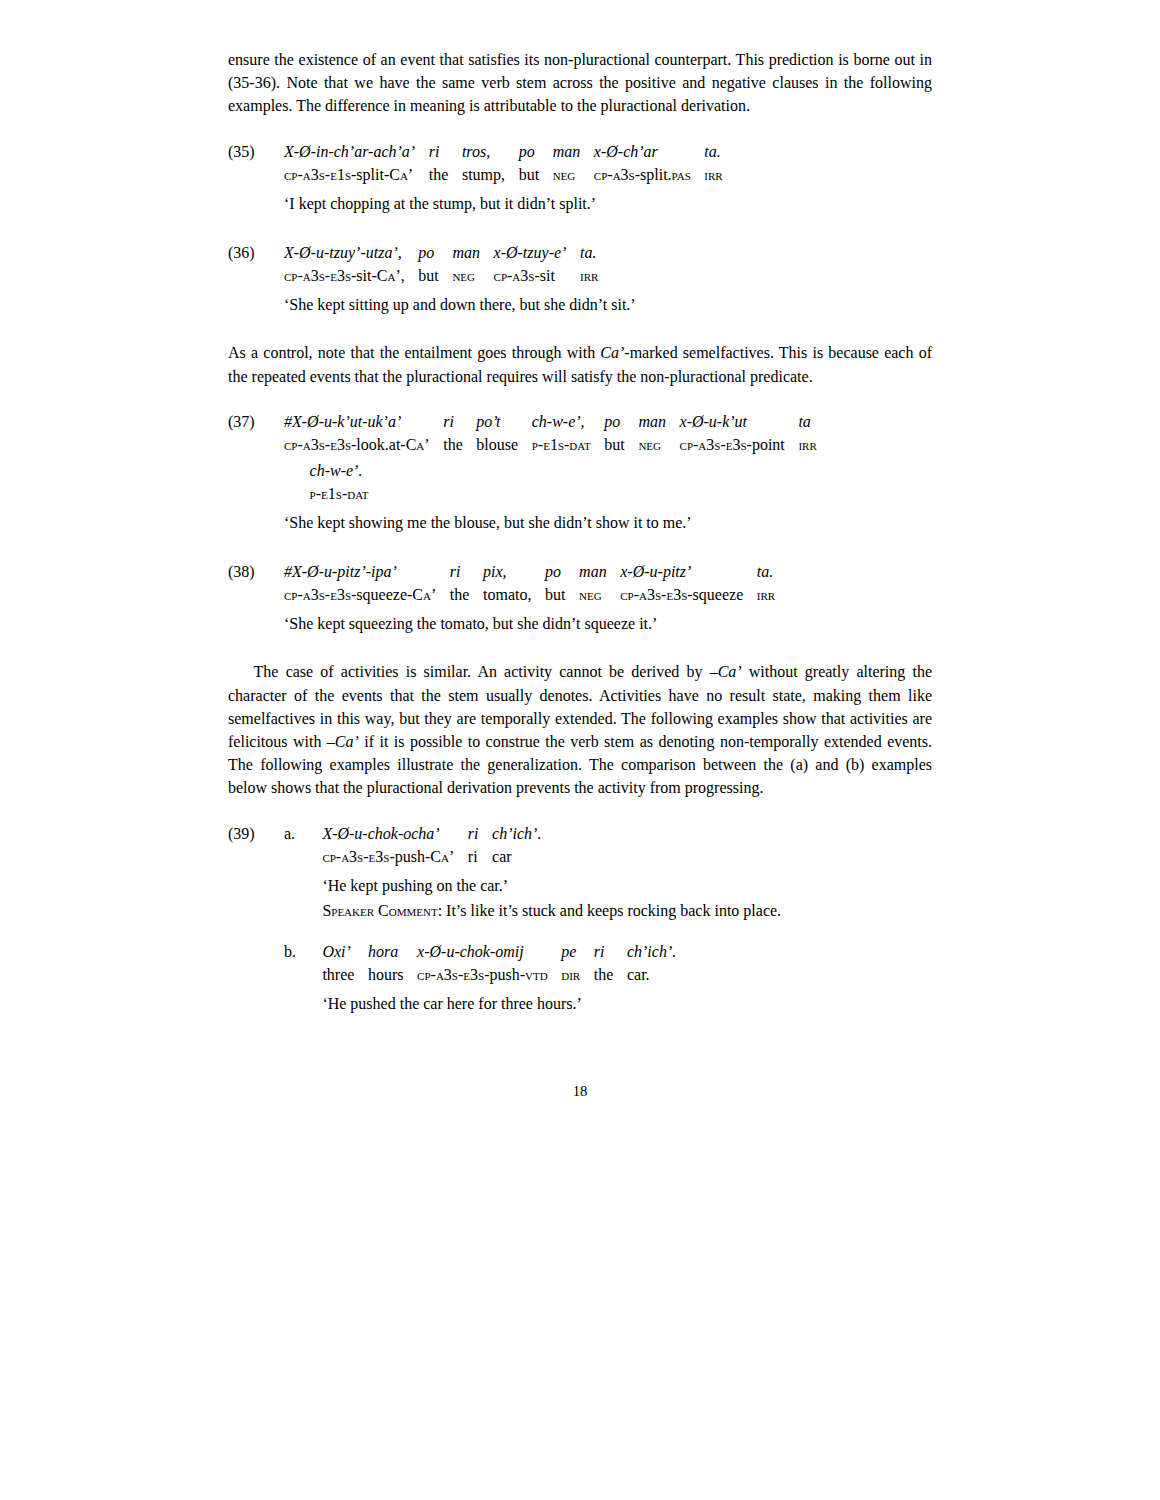ensure the existence of an event that satisfies its non-pluractional counterpart. This prediction is borne out in (35-36). Note that we have the same verb stem across the positive and negative clauses in the following examples. The difference in meaning is attributable to the pluractional derivation.
(35)
| X-Ø-in-ch’ar-ach’a’ | ri | tros, | po | man | x-Ø-ch’ar | ta. |
| cp - a3s - e1s -split- Ca ’ | the | stump, | but | neg | cp - a3s -split. pas | irr |
‘I kept chopping at the stump, but it didn’t split.’
(36)
| X-Ø-u-tzuy’-utza’, | po | man | x-Ø-tzuy-e’ | ta. |
| cp - a3s - e3s -sit- Ca ’, | but | neg | cp - a3s -sit | irr |
‘She kept sitting up and down there, but she didn’t sit.’
As a control, note that the entailment goes through with Ca’-marked semelfactives. This is because each of the repeated events that the pluractional requires will satisfy the non-pluractional predicate.
(37)
| #X-Ø-u-k’ut-uk’a’ | ri | po’t | ch-w-e’, | po | man | x-Ø-u-k’ut | ta |
| cp - a3s - e3s -look.at- Ca ’ | the | blouse | p - e1s - dat | but | neg | cp - a3s - e3s -point | irr |
| ch-w-e’. |
| p - e1s - dat |
‘She kept showing me the blouse, but she didn’t show it to me.’
(38)
| #X-Ø-u-pitz’-ipa’ | ri | pix, | po | man | x-Ø-u-pitz’ | ta. |
| cp - a3s - e3s -squeeze- Ca ’ | the | tomato, | but | neg | cp - a3s - e3s -squeeze | irr |
‘She kept squeezing the tomato, but she didn’t squeeze it.’
The case of activities is similar. An activity cannot be derived by –Ca’ without greatly altering the character of the events that the stem usually denotes. Activities have no result state, making them like semelfactives in this way, but they are temporally extended. The following examples show that activities are felicitous with –Ca’ if it is possible to construe the verb stem as denoting non-temporally extended events. The following examples illustrate the generalization. The comparison between the (a) and (b) examples below shows that the pluractional derivation prevents the activity from progressing.
(39)
a.
| X-Ø-u-chok-ocha’ | ri | ch’ich’. |
| cp - a3s - e3s -push- Ca ’ | ri | car |
‘He kept pushing on the car.’
Speaker Comment: It’s like it’s stuck and keeps rocking back into place.
b.
| Oxi’ | hora | x-Ø-u-chok-omij | pe | ri | ch’ich’. |
| three | hours | cp - a3s - e3s -push- vtd | dir | the | car. |
‘He pushed the car here for three hours.’
18